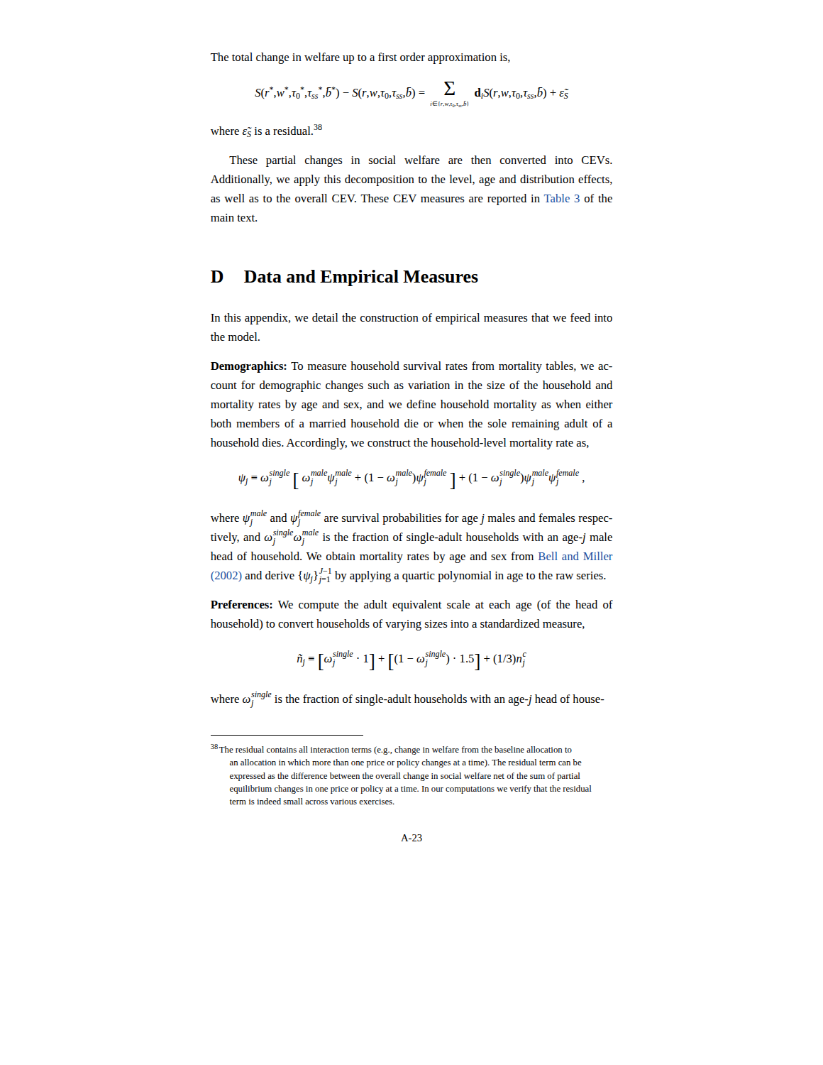The total change in welfare up to a first order approximation is,
S(r*,w*,τ0*,τss*,b̄*) − S(r,w,τ0,τss,b̄) = Σi∈{r,w,τ0,τss,b̄} diS(r,w,τ0,τss,b̄) + ε̃S
where ε̃S is a residual.38
These partial changes in social welfare are then converted into CEVs. Additionally, we apply this decomposition to the level, age and distribution effects, as well as to the overall CEV. These CEV measures are reported in Table 3 of the main text.
DData and Empirical Measures
In this appendix, we detail the construction of empirical measures that we feed into the model.
Demographics: To measure household survival rates from mortality tables, we account for demographic changes such as variation in the size of the household and mortality rates by age and sex, and we define household mortality as when either both members of a married household die or when the sole remaining adult of a household dies. Accordingly, we construct the household-level mortality rate as,
ψj ≡ ωsingle j [ ωmale j ψmale j + (1 − ωmale j)ψfemale j ] + (1 − ωsingle j)ψmale j ψfemale j ,
where ψmale j and ψfemale j are survival probabilities for age j males and females respectively, and ωsingle j ωmale j is the fraction of single-adult households with an age-j male head of household. We obtain mortality rates by age and sex from Bell and Miller (2002) and derive {ψj}J−1 j=1 by applying a quartic polynomial in age to the raw series.
Preferences: We compute the adult equivalent scale at each age (of the head of household) to convert households of varying sizes into a standardized measure,
ñj ≡ [ωsingle j · 1] + [(1 − ωsingle j) · 1.5] + (1/3)ncj
where ωsingle j is the fraction of single-adult households with an age-j head of house-
38 The residual contains all interaction terms (e.g., change in welfare from the baseline allocation to an allocation in which more than one price or policy changes at a time). The residual term can be expressed as the difference between the overall change in social welfare net of the sum of partial equilibrium changes in one price or policy at a time. In our computations we verify that the residual term is indeed small across various exercises.
A-23